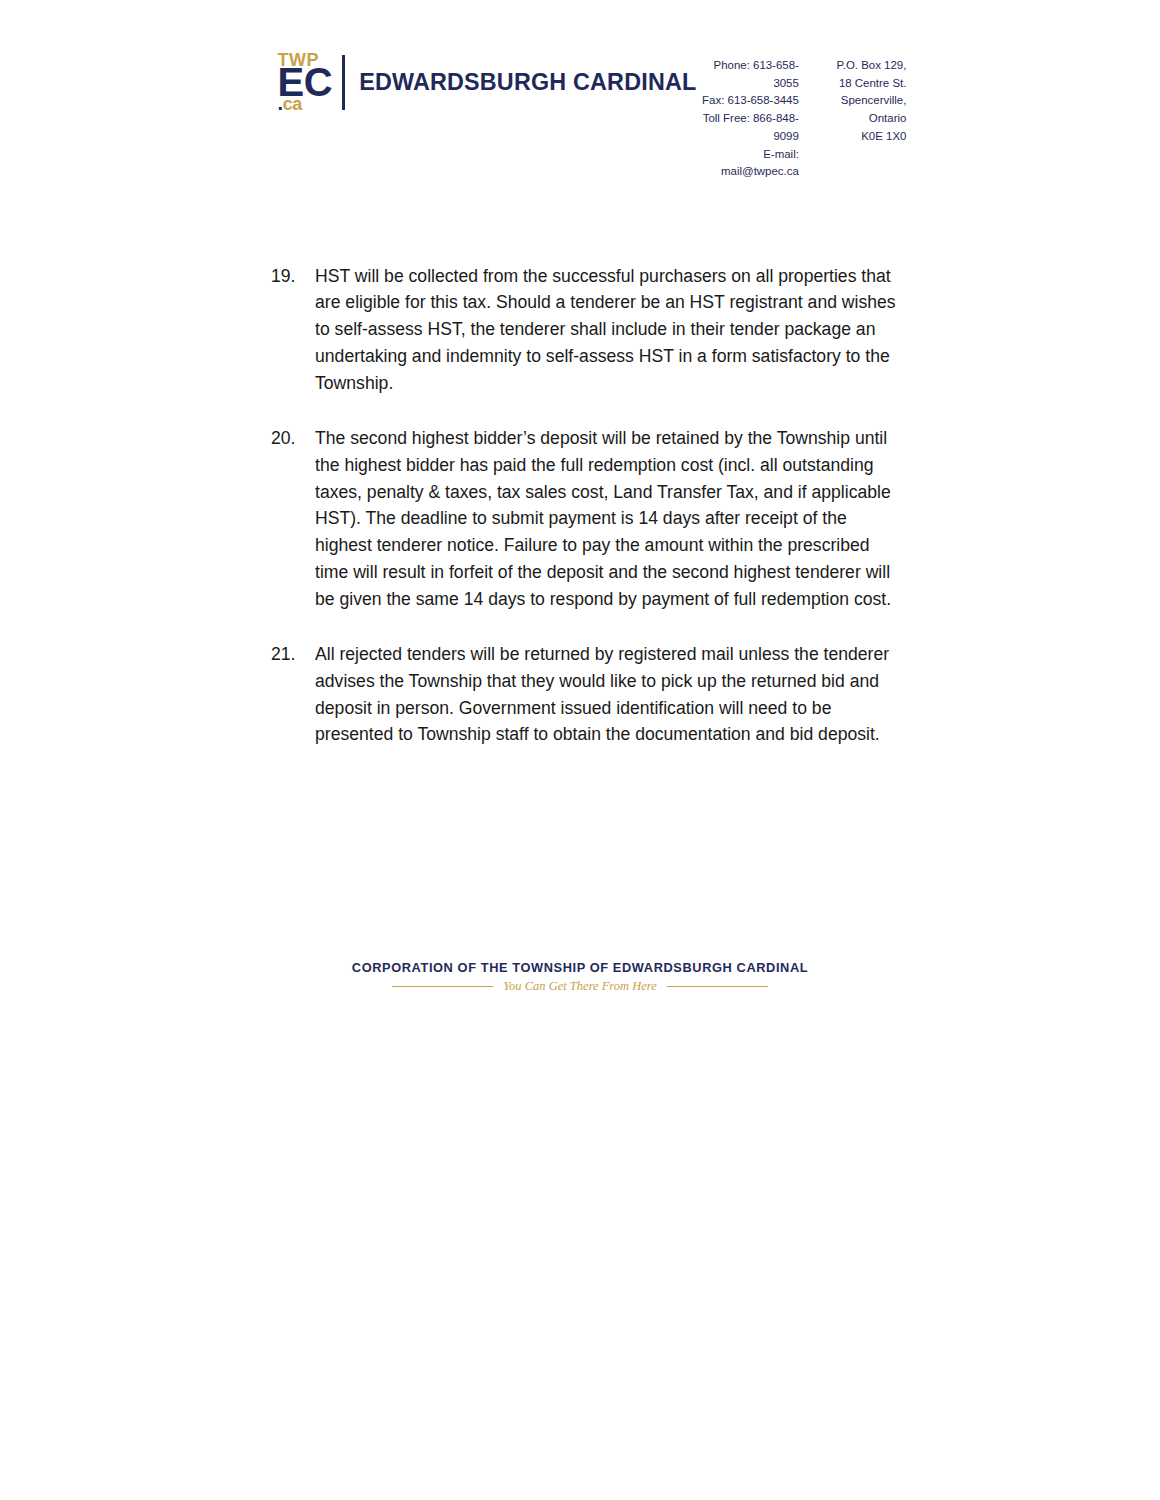TWP EC . ca
EDWARDSBURGH CARDINAL
Phone: 613-658-3055
Fax: 613-658-3445
Toll Free: 866-848-9099
E-mail: mail@twpec.ca
P.O. Box 129,
18 Centre St.
Spencerville, Ontario
K0E 1X0
19. HST will be collected from the successful purchasers on all properties that are eligible for this tax. Should a tenderer be an HST registrant and wishes to self-assess HST, the tenderer shall include in their tender package an undertaking and indemnity to self-assess HST in a form satisfactory to the Township.
20. The second highest bidder’s deposit will be retained by the Township until the highest bidder has paid the full redemption cost (incl. all outstanding taxes, penalty & taxes, tax sales cost, Land Transfer Tax, and if applicable HST). The deadline to submit payment is 14 days after receipt of the highest tenderer notice. Failure to pay the amount within the prescribed time will result in forfeit of the deposit and the second highest tenderer will be given the same 14 days to respond by payment of full redemption cost.
21. All rejected tenders will be returned by registered mail unless the tenderer advises the Township that they would like to pick up the returned bid and deposit in person. Government issued identification will need to be presented to Township staff to obtain the documentation and bid deposit.
CORPORATION OF THE TOWNSHIP OF EDWARDSBURGH CARDINAL
You Can Get There From Here